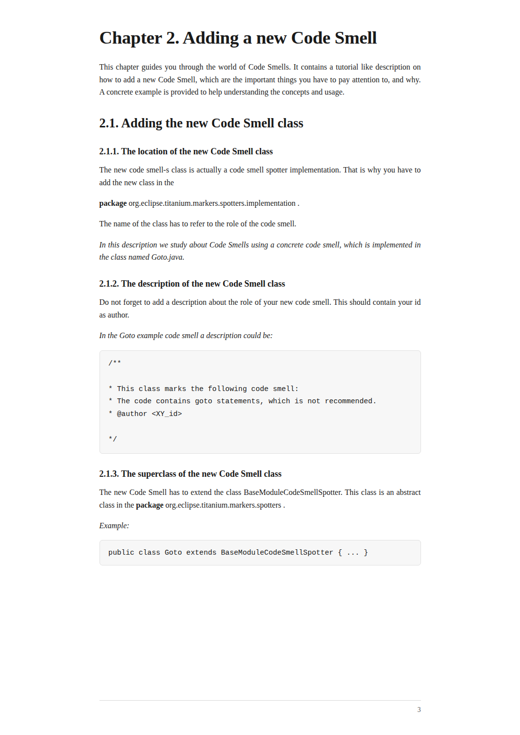Chapter 2. Adding a new Code Smell
This chapter guides you through the world of Code Smells. It contains a tutorial like description on how to add a new Code Smell, which are the important things you have to pay attention to, and why. A concrete example is provided to help understanding the concepts and usage.
2.1. Adding the new Code Smell class
2.1.1. The location of the new Code Smell class
The new code smell-s class is actually a code smell spotter implementation. That is why you have to add the new class in the
package org.eclipse.titanium.markers.spotters.implementation .
The name of the class has to refer to the role of the code smell.
In this description we study about Code Smells using a concrete code smell, which is implemented in the class named Goto.java.
2.1.2. The description of the new Code Smell class
Do not forget to add a description about the role of your new code smell. This should contain your id as author.
In the Goto example code smell a description could be:
/**

* This class marks the following code smell:
* The code contains goto statements, which is not recommended.
* @author <XY_id>

*/
2.1.3. The superclass of the new Code Smell class
The new Code Smell has to extend the class BaseModuleCodeSmellSpotter. This class is an abstract class in the package org.eclipse.titanium.markers.spotters .
Example:
public class Goto extends BaseModuleCodeSmellSpotter { ... }
3